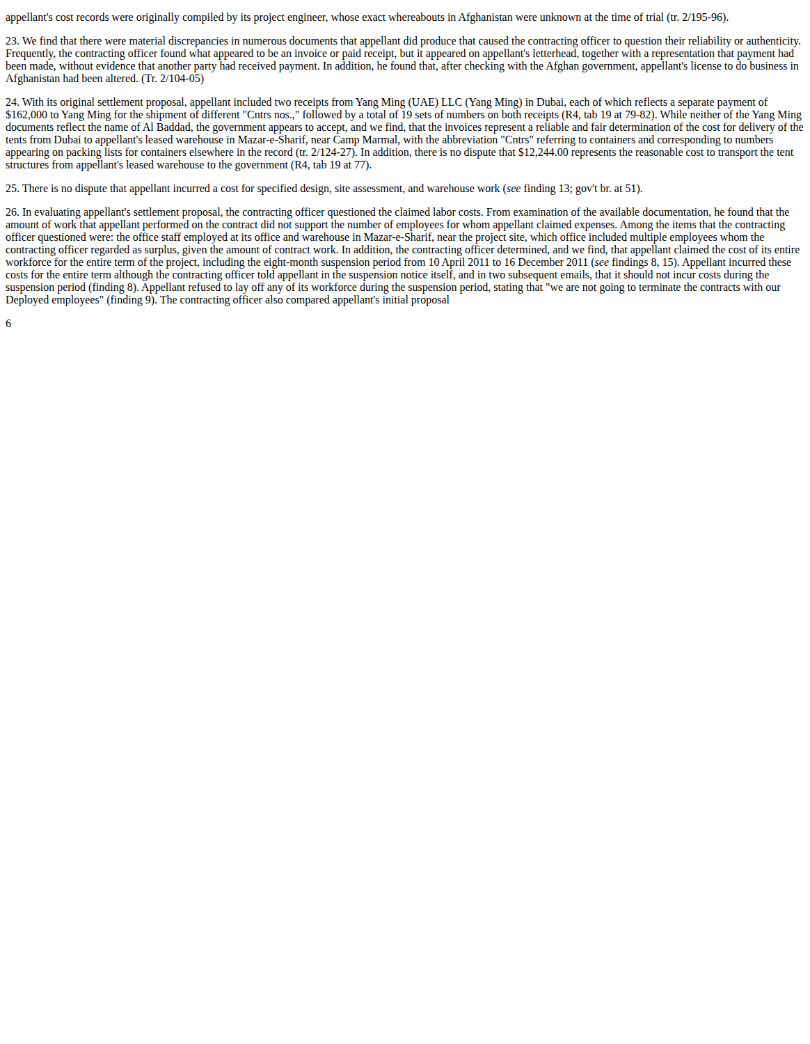appellant's cost records were originally compiled by its project engineer, whose exact whereabouts in Afghanistan were unknown at the time of trial (tr. 2/195-96).
23. We find that there were material discrepancies in numerous documents that appellant did produce that caused the contracting officer to question their reliability or authenticity. Frequently, the contracting officer found what appeared to be an invoice or paid receipt, but it appeared on appellant's letterhead, together with a representation that payment had been made, without evidence that another party had received payment. In addition, he found that, after checking with the Afghan government, appellant's license to do business in Afghanistan had been altered. (Tr. 2/104-05)
24. With its original settlement proposal, appellant included two receipts from Yang Ming (UAE) LLC (Yang Ming) in Dubai, each of which reflects a separate payment of $162,000 to Yang Ming for the shipment of different "Cntrs nos.," followed by a total of 19 sets of numbers on both receipts (R4, tab 19 at 79-82). While neither of the Yang Ming documents reflect the name of Al Baddad, the government appears to accept, and we find, that the invoices represent a reliable and fair determination of the cost for delivery of the tents from Dubai to appellant's leased warehouse in Mazar-e-Sharif, near Camp Marmal, with the abbreviation "Cntrs" referring to containers and corresponding to numbers appearing on packing lists for containers elsewhere in the record (tr. 2/124-27). In addition, there is no dispute that $12,244.00 represents the reasonable cost to transport the tent structures from appellant's leased warehouse to the government (R4, tab 19 at 77).
25. There is no dispute that appellant incurred a cost for specified design, site assessment, and warehouse work (see finding 13; gov't br. at 51).
26. In evaluating appellant's settlement proposal, the contracting officer questioned the claimed labor costs. From examination of the available documentation, he found that the amount of work that appellant performed on the contract did not support the number of employees for whom appellant claimed expenses. Among the items that the contracting officer questioned were: the office staff employed at its office and warehouse in Mazar-e-Sharif, near the project site, which office included multiple employees whom the contracting officer regarded as surplus, given the amount of contract work. In addition, the contracting officer determined, and we find, that appellant claimed the cost of its entire workforce for the entire term of the project, including the eight-month suspension period from 10 April 2011 to 16 December 2011 (see findings 8, 15). Appellant incurred these costs for the entire term although the contracting officer told appellant in the suspension notice itself, and in two subsequent emails, that it should not incur costs during the suspension period (finding 8). Appellant refused to lay off any of its workforce during the suspension period, stating that "we are not going to terminate the contracts with our Deployed employees" (finding 9). The contracting officer also compared appellant's initial proposal
6